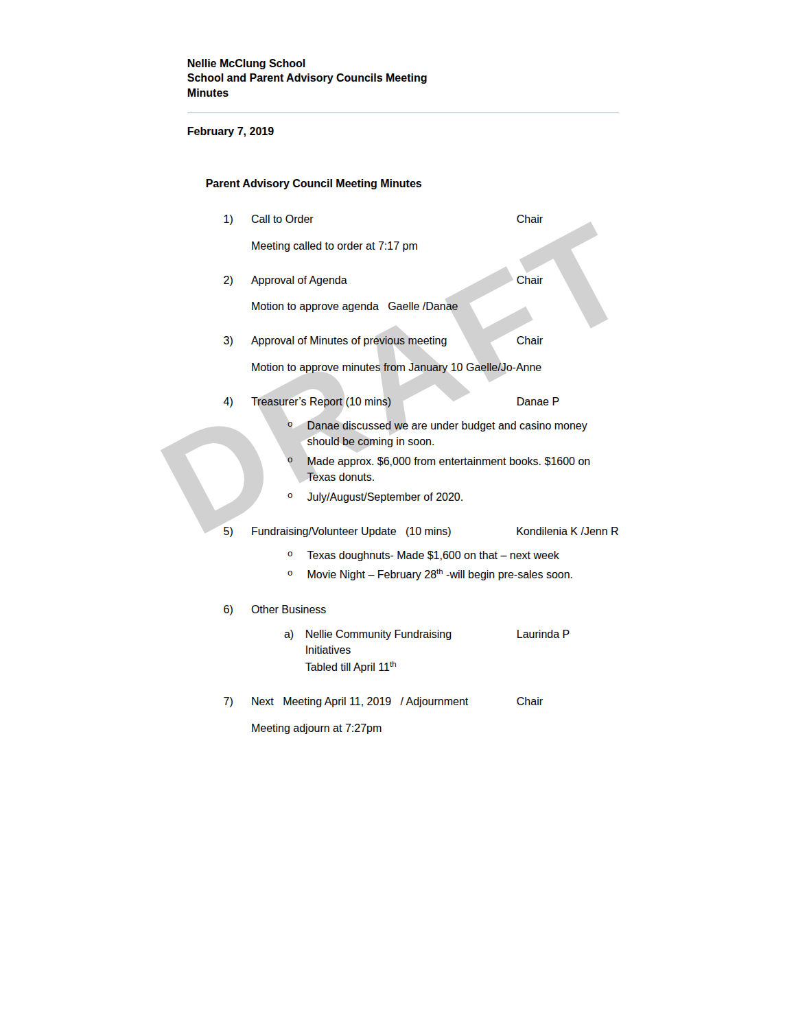DRAFT
Nellie McClung School
School and Parent Advisory Councils Meeting
Minutes
February 7, 2019
Parent Advisory Council Meeting Minutes
Call to Order Chair
Meeting called to order at 7:17 pm
Approval of Agenda Chair
Motion to approve agenda Gaelle /Danae
Approval of Minutes of previous meeting Chair
Motion to approve minutes from January 10 Gaelle/Jo-Anne
Treasurer’s Report (10 mins) Danae P
Danae discussed we are under budget and casino money should be coming in soon.
Made approx. $6,000 from entertainment books. $1600 on Texas donuts.
July/August/September of 2020.
Fundraising/Volunteer Update (10 mins) Kondilenia K /Jenn R
Texas doughnuts- Made $1,600 on that – next week
Movie Night – February 28th -will begin pre-sales soon.
Other Business
Nellie Community Fundraising Initiatives Laurinda P
Tabled till April 11th
Next Meeting April 11, 2019 / Adjournment Chair
Meeting adjourn at 7:27pm